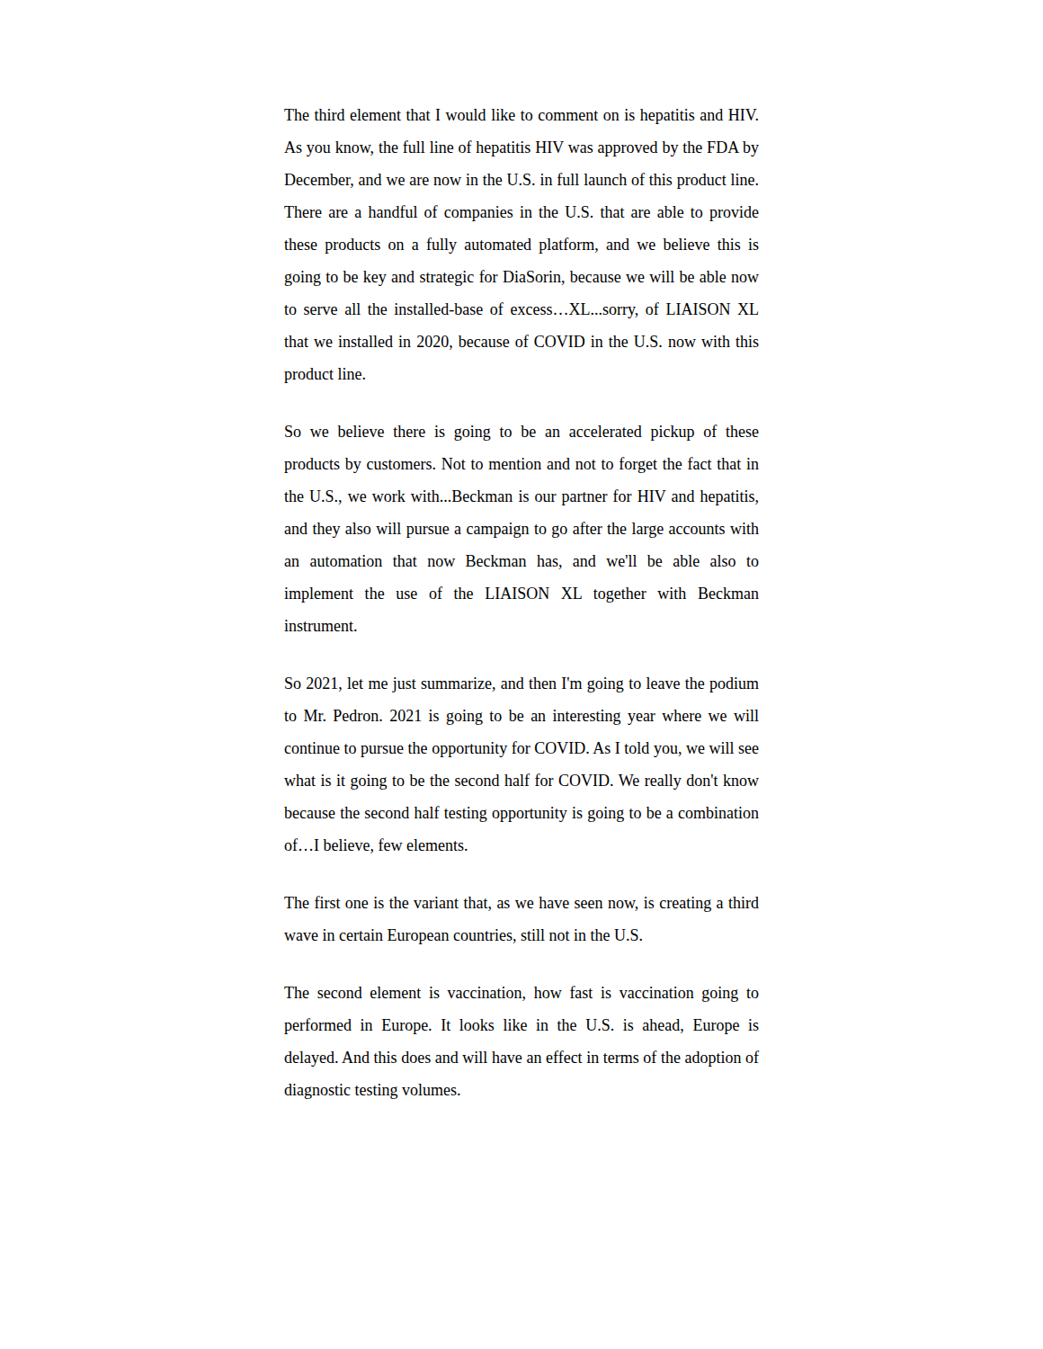The third element that I would like to comment on is hepatitis and HIV. As you know, the full line of hepatitis HIV was approved by the FDA by December, and we are now in the U.S. in full launch of this product line. There are a handful of companies in the U.S. that are able to provide these products on a fully automated platform, and we believe this is going to be key and strategic for DiaSorin, because we will be able now to serve all the installed-base of excess…XL...sorry, of LIAISON XL that we installed in 2020, because of COVID in the U.S. now with this product line.
So we believe there is going to be an accelerated pickup of these products by customers. Not to mention and not to forget the fact that in the U.S., we work with...Beckman is our partner for HIV and hepatitis, and they also will pursue a campaign to go after the large accounts with an automation that now Beckman has, and we'll be able also to implement the use of the LIAISON XL together with Beckman instrument.
So 2021, let me just summarize, and then I'm going to leave the podium to Mr. Pedron. 2021 is going to be an interesting year where we will continue to pursue the opportunity for COVID. As I told you, we will see what is it going to be the second half for COVID. We really don't know because the second half testing opportunity is going to be a combination of…I believe, few elements.
The first one is the variant that, as we have seen now, is creating a third wave in certain European countries, still not in the U.S.
The second element is vaccination, how fast is vaccination going to performed in Europe. It looks like in the U.S. is ahead, Europe is delayed. And this does and will have an effect in terms of the adoption of diagnostic testing volumes.